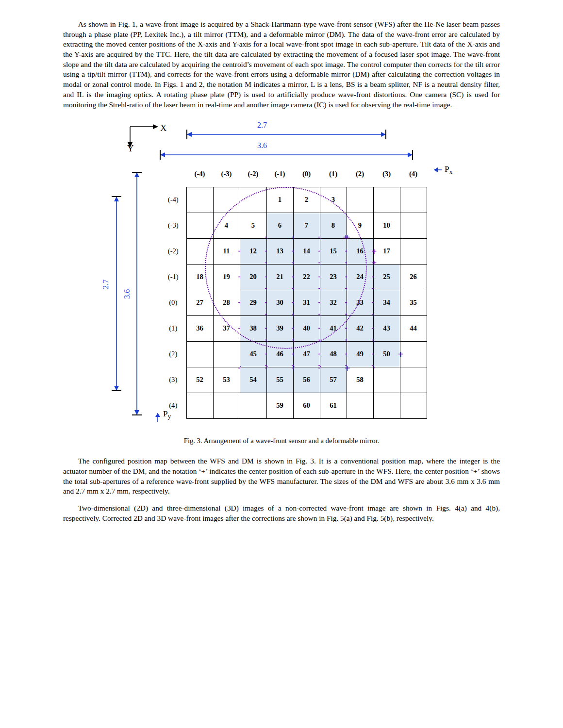As shown in Fig. 1, a wave-front image is acquired by a Shack-Hartmann-type wave-front sensor (WFS) after the He-Ne laser beam passes through a phase plate (PP, Lexitek Inc.), a tilt mirror (TTM), and a deformable mirror (DM). The data of the wave-front error are calculated by extracting the moved center positions of the X-axis and Y-axis for a local wave-front spot image in each sub-aperture. Tilt data of the X-axis and the Y-axis are acquired by the TTC. Here, the tilt data are calculated by extracting the movement of a focused laser spot image. The wave-front slope and the tilt data are calculated by acquiring the centroid’s movement of each spot image. The control computer then corrects for the tilt error using a tip/tilt mirror (TTM), and corrects for the wave-front errors using a deformable mirror (DM) after calculating the correction voltages in modal or zonal control mode. In Figs. 1 and 2, the notation M indicates a mirror, L is a lens, BS is a beam splitter, NF is a neutral density filter, and IL is the imaging optics. A rotating phase plate (PP) is used to artificially produce wave-front distortions. One camera (SC) is used for monitoring the Strehl-ratio of the laser beam in real-time and another image camera (IC) is used for observing the real-time image.
X Y
2.7
3.6
2.7
3.6
Px
Py
| | (-4) | (-3) | (-2) | (-1) | (0) | (1) | (2) | (3) | (4) |
| (-4) | | | | 1 | 2 | 3 | | | |
| (-3) | | 4 | 5 + | 6 + | 7 + | 8 + | 9 + | 10 | |
| (-2) | | 11 + | 12 + + | 13 + + | 14 + + | 15 + + | 16 + + | 17 | |
| (-1) | 18 | 19 + | 20 + + | 21 + + | 22 + + | 23 + + | 24 + + | 25 | 26 |
| (0) | 27 | 28 + | 29 + + | 30 + + | 31 + + | 32 + + | 33 + + | 34 | 35 |
| (1) | 36 | 37 + | 38 + + | 39 + + | 40 + + | 41 + + | 42 + + | 43 | 44 |
| (2) | | | 45 + + | 46 + + | 47 + + | 48 + + | 49 + + | 50 + | |
| (3) | 52 | 53 + | 54 + | 55 + | 56 + | 57 + | 58 | | |
| (4) | | | | 59 | 60 | 61 | | | |
Fig. 3. Arrangement of a wave-front sensor and a deformable mirror.
The configured position map between the WFS and DM is shown in Fig. 3. It is a conventional position map, where the integer is the actuator number of the DM, and the notation ‘+’ indicates the center position of each sub-aperture in the WFS. Here, the center position ‘+’ shows the total sub-apertures of a reference wave-front supplied by the WFS manufacturer. The sizes of the DM and WFS are about 3.6 mm x 3.6 mm and 2.7 mm x 2.7 mm, respectively.
Two-dimensional (2D) and three-dimensional (3D) images of a non-corrected wave-front image are shown in Figs. 4(a) and 4(b), respectively. Corrected 2D and 3D wave-front images after the corrections are shown in Fig. 5(a) and Fig. 5(b), respectively.